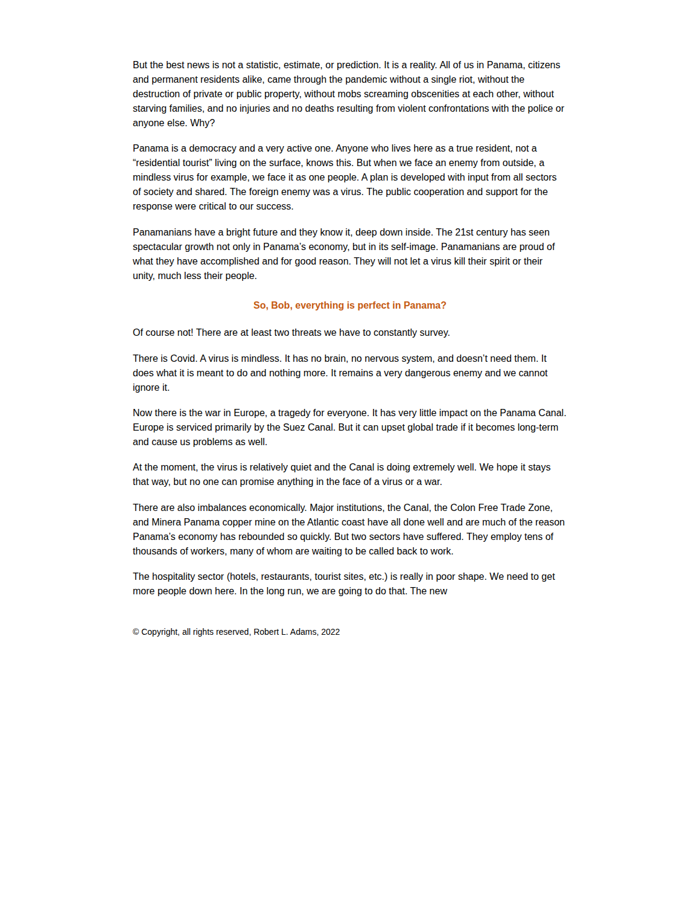But the best news is not a statistic, estimate, or prediction. It is a reality. All of us in Panama, citizens and permanent residents alike, came through the pandemic without a single riot, without the destruction of private or public property, without mobs screaming obscenities at each other, without starving families, and no injuries and no deaths resulting from violent confrontations with the police or anyone else. Why?
Panama is a democracy and a very active one. Anyone who lives here as a true resident, not a “residential tourist” living on the surface, knows this. But when we face an enemy from outside, a mindless virus for example, we face it as one people. A plan is developed with input from all sectors of society and shared. The foreign enemy was a virus. The public cooperation and support for the response were critical to our success.
Panamanians have a bright future and they know it, deep down inside. The 21st century has seen spectacular growth not only in Panama’s economy, but in its self-image. Panamanians are proud of what they have accomplished and for good reason. They will not let a virus kill their spirit or their unity, much less their people.
So, Bob, everything is perfect in Panama?
Of course not! There are at least two threats we have to constantly survey.
There is Covid. A virus is mindless. It has no brain, no nervous system, and doesn’t need them. It does what it is meant to do and nothing more. It remains a very dangerous enemy and we cannot ignore it.
Now there is the war in Europe, a tragedy for everyone. It has very little impact on the Panama Canal. Europe is serviced primarily by the Suez Canal. But it can upset global trade if it becomes long-term and cause us problems as well.
At the moment, the virus is relatively quiet and the Canal is doing extremely well. We hope it stays that way, but no one can promise anything in the face of a virus or a war.
There are also imbalances economically. Major institutions, the Canal, the Colon Free Trade Zone, and Minera Panama copper mine on the Atlantic coast have all done well and are much of the reason Panama’s economy has rebounded so quickly. But two sectors have suffered. They employ tens of thousands of workers, many of whom are waiting to be called back to work.
The hospitality sector (hotels, restaurants, tourist sites, etc.) is really in poor shape. We need to get more people down here. In the long run, we are going to do that. The new
© Copyright, all rights reserved, Robert L. Adams, 2022